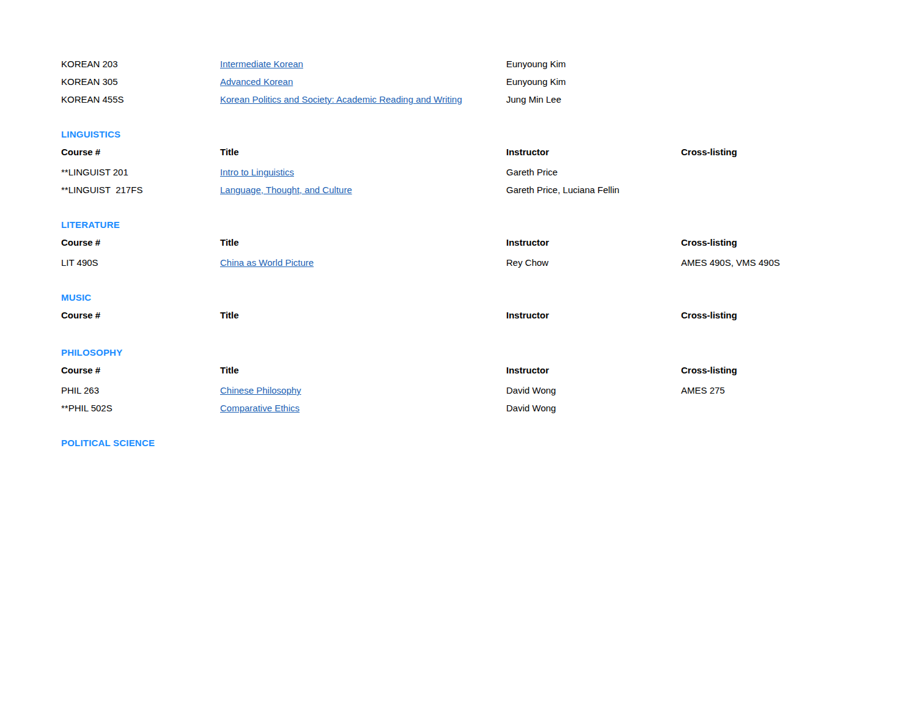| KOREAN 203 | Intermediate Korean | Eunyoung Kim | |
| KOREAN 305 | Advanced Korean | Eunyoung Kim | |
| KOREAN 455S | Korean Politics and Society: Academic Reading and Writing | Jung Min Lee | |
LINGUISTICS
| Course # | Title | Instructor | Cross-listing |
| **LINGUIST 201 | Intro to Linguistics | Gareth Price | |
| **LINGUIST 217FS | Language, Thought, and Culture | Gareth Price, Luciana Fellin | |
LITERATURE
| Course # | Title | Instructor | Cross-listing |
| LIT 490S | China as World Picture | Rey Chow | AMES 490S, VMS 490S |
MUSIC
| Course # | Title | Instructor | Cross-listing |
PHILOSOPHY
| Course # | Title | Instructor | Cross-listing |
| PHIL 263 | Chinese Philosophy | David Wong | AMES 275 |
| **PHIL 502S | Comparative Ethics | David Wong | |
POLITICAL SCIENCE